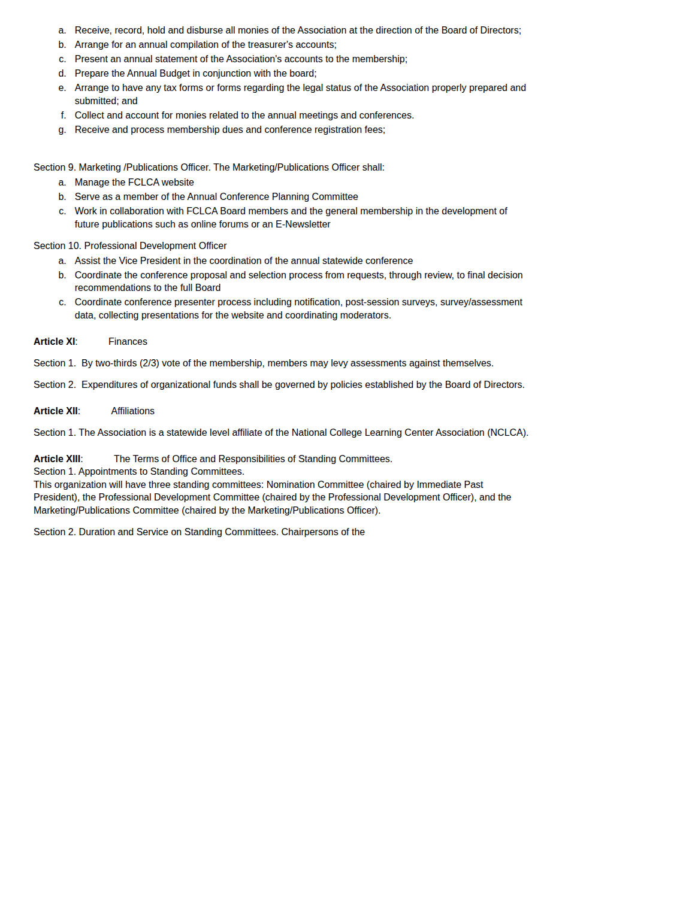Receive, record, hold and disburse all monies of the Association at the direction of the Board of Directors;
Arrange for an annual compilation of the treasurer's accounts;
Present an annual statement of the Association's accounts to the membership;
Prepare the Annual Budget in conjunction with the board;
Arrange to have any tax forms or forms regarding the legal status of the Association properly prepared and submitted; and
Collect and account for monies related to the annual meetings and conferences.
Receive and process membership dues and conference registration fees;
Section 9. Marketing /Publications Officer. The Marketing/Publications Officer shall:
Manage the FCLCA website
Serve as a member of the Annual Conference Planning Committee
Work in collaboration with FCLCA Board members and the general membership in the development of future publications such as online forums or an E-Newsletter
Section 10. Professional Development Officer
Assist the Vice President in the coordination of the annual statewide conference
Coordinate the conference proposal and selection process from requests, through review, to final decision recommendations to the full Board
Coordinate conference presenter process including notification, post-session surveys, survey/assessment data, collecting presentations for the website and coordinating moderators.
Article XI: Finances
Section 1. By two-thirds (2/3) vote of the membership, members may levy assessments against themselves.
Section 2. Expenditures of organizational funds shall be governed by policies established by the Board of Directors.
Article XII: Affiliations
Section 1. The Association is a statewide level affiliate of the National College Learning Center Association (NCLCA).
Article XIII: The Terms of Office and Responsibilities of Standing Committees.
Section 1. Appointments to Standing Committees.
This organization will have three standing committees: Nomination Committee (chaired by Immediate Past President), the Professional Development Committee (chaired by the Professional Development Officer), and the Marketing/Publications Committee (chaired by the Marketing/Publications Officer).
Section 2. Duration and Service on Standing Committees. Chairpersons of the